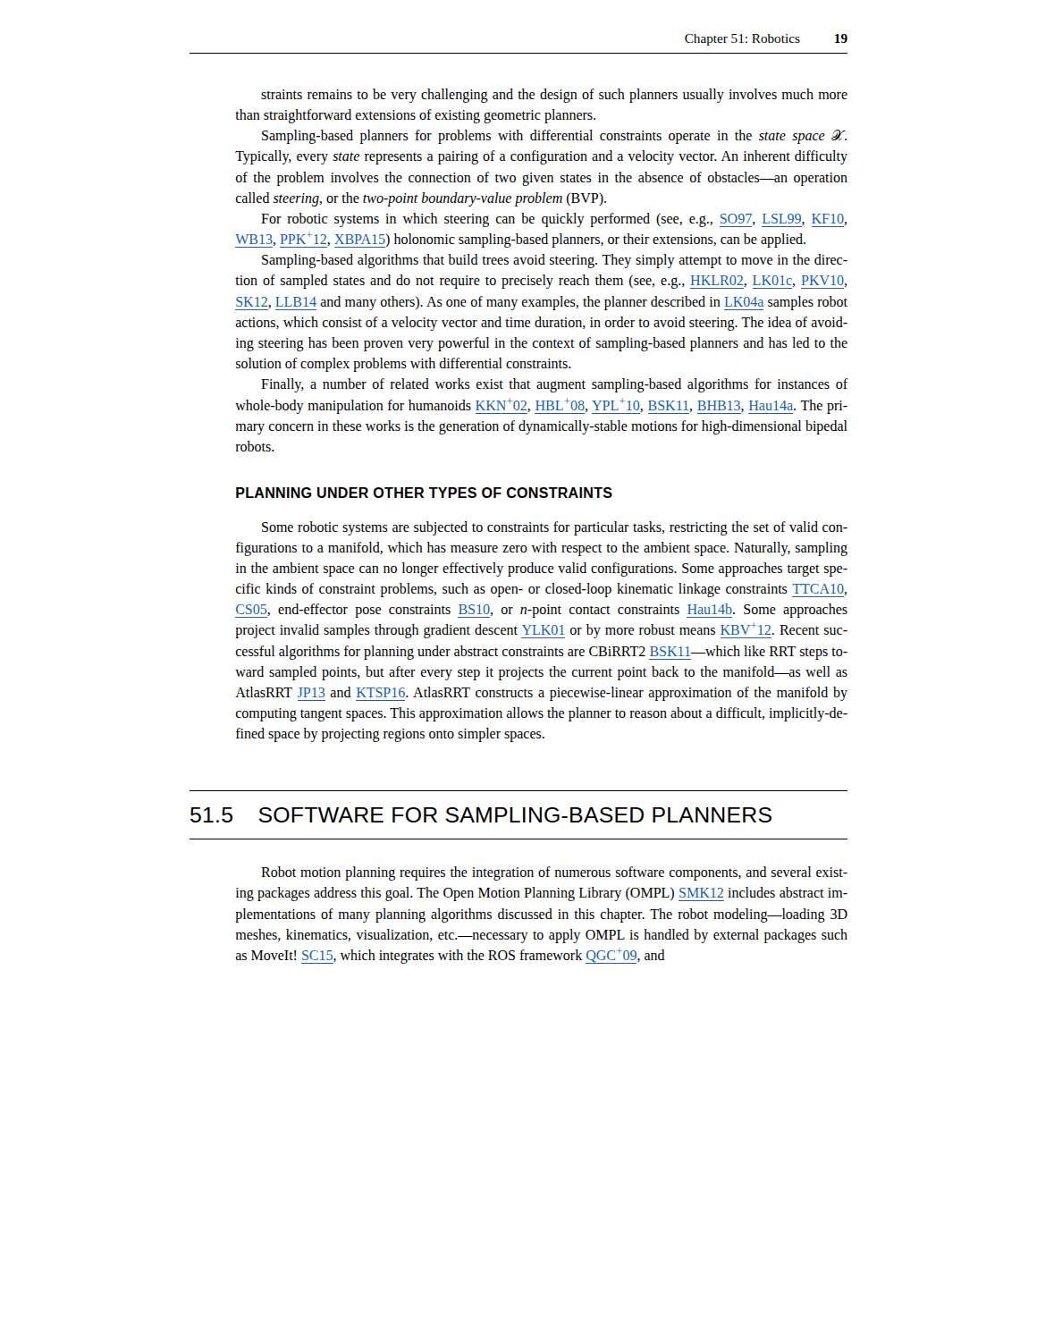Chapter 51: Robotics 19
straints remains to be very challenging and the design of such planners usually involves much more than straightforward extensions of existing geometric planners.
Sampling-based planners for problems with differential constraints operate in the state space 𝒳. Typically, every state represents a pairing of a configuration and a velocity vector. An inherent difficulty of the problem involves the connection of two given states in the absence of obstacles—an operation called steering, or the two-point boundary-value problem (BVP).
For robotic systems in which steering can be quickly performed (see, e.g., SO97, LSL99, KF10, WB13, PPK+12, XBPA15) holonomic sampling-based planners, or their extensions, can be applied.
Sampling-based algorithms that build trees avoid steering. They simply attempt to move in the direction of sampled states and do not require to precisely reach them (see, e.g., HKLR02, LK01c, PKV10, SK12, LLB14 and many others). As one of many examples, the planner described in LK04a samples robot actions, which consist of a velocity vector and time duration, in order to avoid steering. The idea of avoiding steering has been proven very powerful in the context of sampling-based planners and has led to the solution of complex problems with differential constraints.
Finally, a number of related works exist that augment sampling-based algorithms for instances of whole-body manipulation for humanoids KKN+02, HBL+08, YPL+10, BSK11, BHB13, Hau14a. The primary concern in these works is the generation of dynamically-stable motions for high-dimensional bipedal robots.
PLANNING UNDER OTHER TYPES OF CONSTRAINTS
Some robotic systems are subjected to constraints for particular tasks, restricting the set of valid configurations to a manifold, which has measure zero with respect to the ambient space. Naturally, sampling in the ambient space can no longer effectively produce valid configurations. Some approaches target specific kinds of constraint problems, such as open- or closed-loop kinematic linkage constraints TTCA10, CS05, end-effector pose constraints BS10, or n-point contact constraints Hau14b. Some approaches project invalid samples through gradient descent YLK01 or by more robust means KBV+12. Recent successful algorithms for planning under abstract constraints are CBiRRT2 BSK11—which like RRT steps toward sampled points, but after every step it projects the current point back to the manifold—as well as AtlasRRT JP13 and KTSP16. AtlasRRT constructs a piecewise-linear approximation of the manifold by computing tangent spaces. This approximation allows the planner to reason about a difficult, implicitly-defined space by projecting regions onto simpler spaces.
51.5 SOFTWARE FOR SAMPLING-BASED PLANNERS
Robot motion planning requires the integration of numerous software components, and several existing packages address this goal. The Open Motion Planning Library (OMPL) SMK12 includes abstract implementations of many planning algorithms discussed in this chapter. The robot modeling—loading 3D meshes, kinematics, visualization, etc.—necessary to apply OMPL is handled by external packages such as MoveIt! SC15, which integrates with the ROS framework QGC+09, and